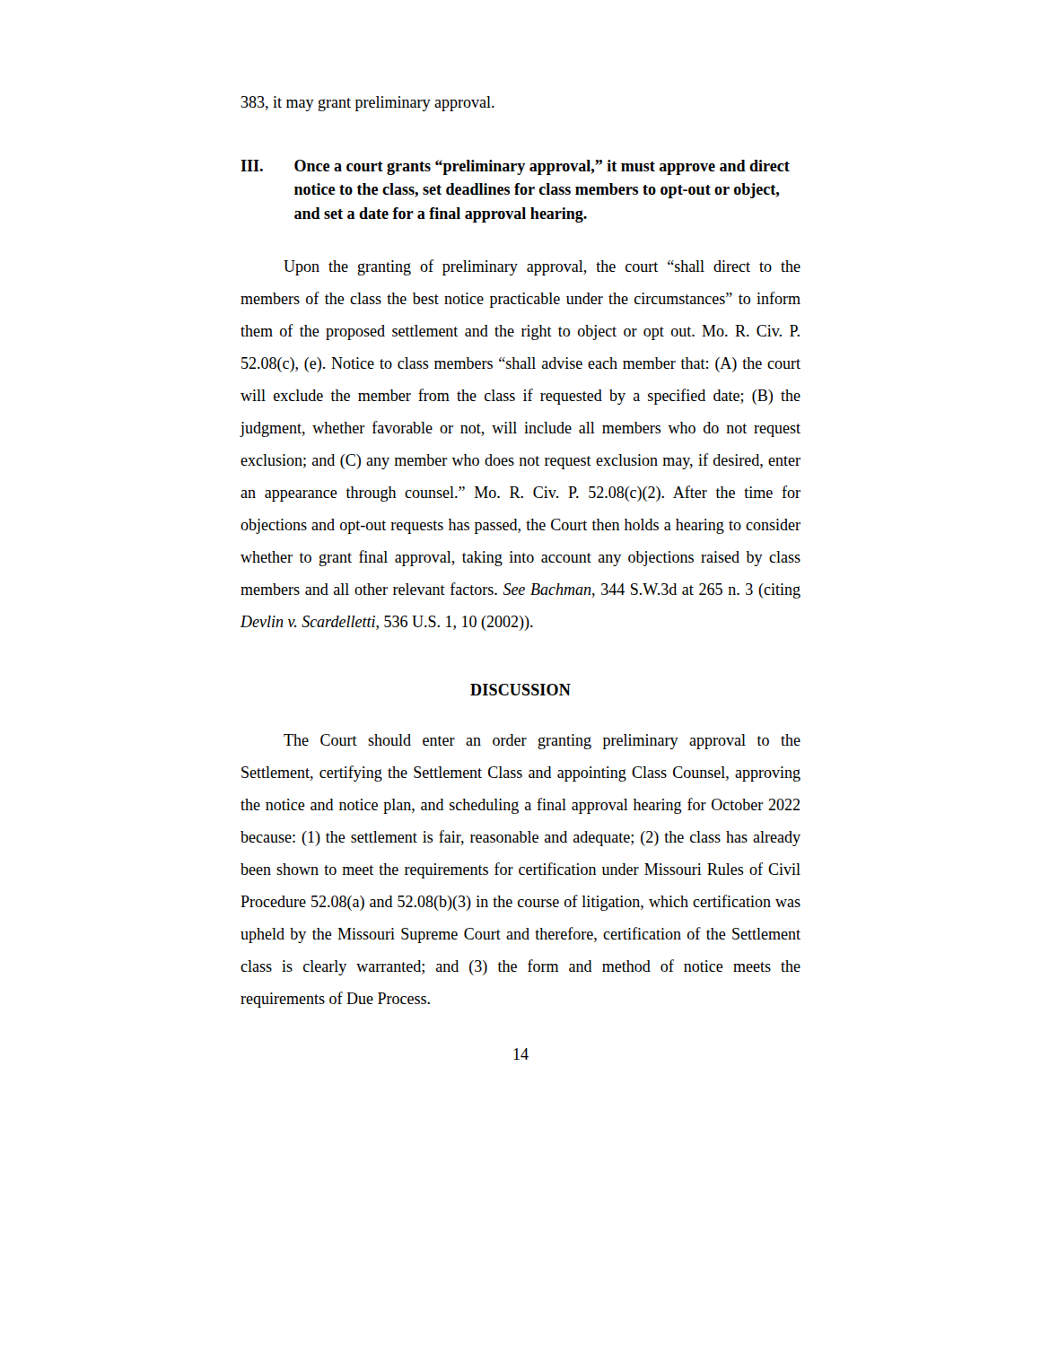383, it may grant preliminary approval.
III. Once a court grants “preliminary approval,” it must approve and direct notice to the class, set deadlines for class members to opt-out or object, and set a date for a final approval hearing.
Upon the granting of preliminary approval, the court “shall direct to the members of the class the best notice practicable under the circumstances” to inform them of the proposed settlement and the right to object or opt out. Mo. R. Civ. P. 52.08(c), (e). Notice to class members “shall advise each member that: (A) the court will exclude the member from the class if requested by a specified date; (B) the judgment, whether favorable or not, will include all members who do not request exclusion; and (C) any member who does not request exclusion may, if desired, enter an appearance through counsel.” Mo. R. Civ. P. 52.08(c)(2). After the time for objections and opt-out requests has passed, the Court then holds a hearing to consider whether to grant final approval, taking into account any objections raised by class members and all other relevant factors. See Bachman, 344 S.W.3d at 265 n. 3 (citing Devlin v. Scardelletti, 536 U.S. 1, 10 (2002)).
DISCUSSION
The Court should enter an order granting preliminary approval to the Settlement, certifying the Settlement Class and appointing Class Counsel, approving the notice and notice plan, and scheduling a final approval hearing for October 2022 because: (1) the settlement is fair, reasonable and adequate; (2) the class has already been shown to meet the requirements for certification under Missouri Rules of Civil Procedure 52.08(a) and 52.08(b)(3) in the course of litigation, which certification was upheld by the Missouri Supreme Court and therefore, certification of the Settlement class is clearly warranted; and (3) the form and method of notice meets the requirements of Due Process.
14